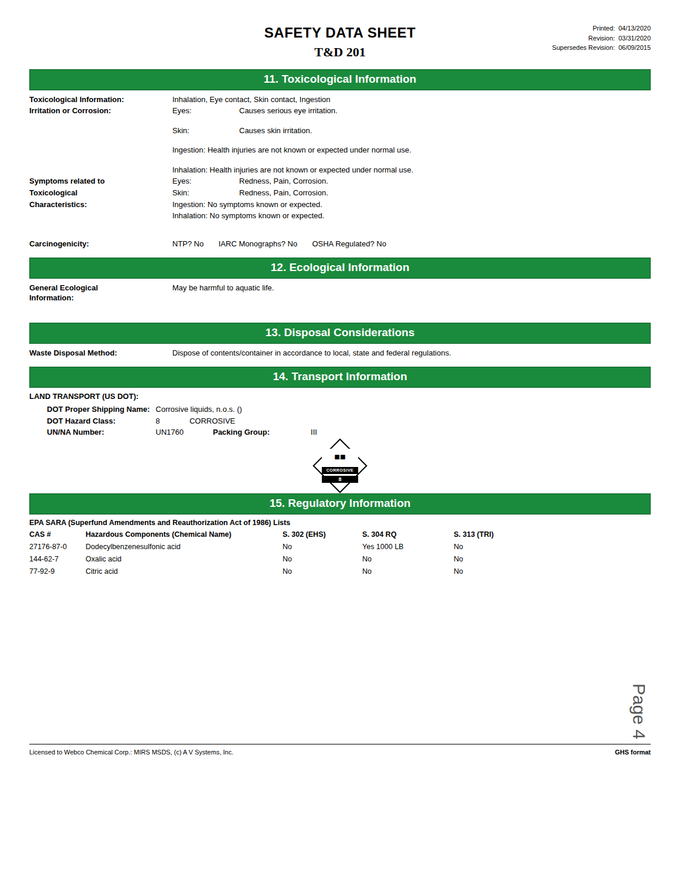Printed: 04/13/2020
Revision: 03/31/2020
Supersedes Revision: 06/09/2015
SAFETY DATA SHEET
T&D 201
11. Toxicological Information
| Toxicological Information: | Inhalation, Eye contact, Skin contact, Ingestion |
| Irritation or Corrosion: | Eyes: | Causes serious eye irritation. |
| | Skin: | Causes skin irritation. |
| | Ingestion: Health injuries are not known or expected under normal use. |
| | Inhalation: Health injuries are not known or expected under normal use. |
| Symptoms related to | Eyes: | Redness, Pain, Corrosion. |
| Toxicological | Skin: | Redness, Pain, Corrosion. |
| Characteristics: | Ingestion: No symptoms known or expected. |
| | Inhalation: No symptoms known or expected. |
| Carcinogenicity: | NTP? No IARC Monographs? No OSHA Regulated? No |
12. Ecological Information
| General Ecological Information: | May be harmful to aquatic life. |
13. Disposal Considerations
| Waste Disposal Method: | Dispose of contents/container in accordance to local, state and federal regulations. |
14. Transport Information
LAND TRANSPORT (US DOT):
| DOT Proper Shipping Name: | Corrosive liquids, n.o.s. () |
| DOT Hazard Class: | 8 | CORROSIVE |
| UN/NA Number: | UN1760 | Packing Group: | III |
■■
CORROSIVE
8
15. Regulatory Information
EPA SARA (Superfund Amendments and Reauthorization Act of 1986) Lists
| CAS # | Hazardous Components (Chemical Name) | S. 302 (EHS) | S. 304 RQ | S. 313 (TRI) |
| --- | --- | --- | --- | --- |
| 27176-87-0 | Dodecylbenzenesulfonic acid | No | Yes 1000 LB | No |
| 144-62-7 | Oxalic acid | No | No | No |
| 77-92-9 | Citric acid | No | No | No |
Page 4
Licensed to Webco Chemical Corp.: MIRS MSDS, (c) A V Systems, Inc.
GHS format